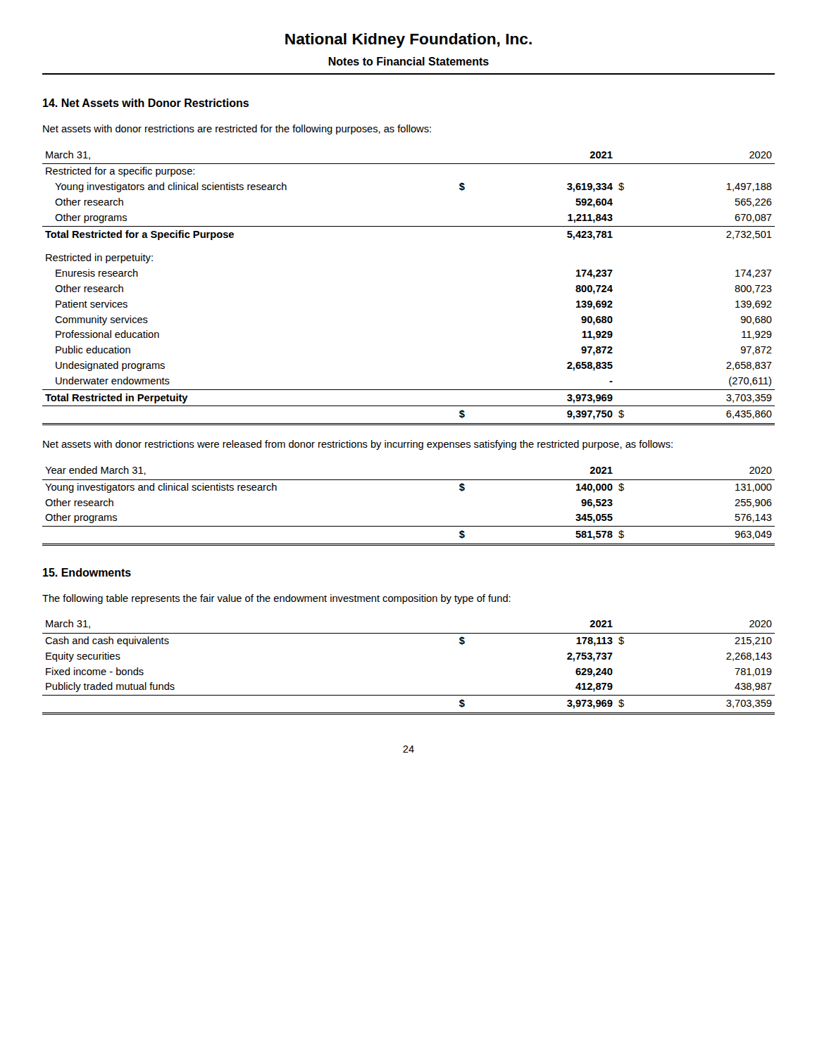National Kidney Foundation, Inc.
Notes to Financial Statements
14. Net Assets with Donor Restrictions
Net assets with donor restrictions are restricted for the following purposes, as follows:
| March 31, | | 2021 | | 2020 |
| --- | --- | --- | --- | --- |
| Restricted for a specific purpose: | | | | |
| Young investigators and clinical scientists research | $ | 3,619,334 | $ | 1,497,188 |
| Other research | | 592,604 | | 565,226 |
| Other programs | | 1,211,843 | | 670,087 |
| Total Restricted for a Specific Purpose | | 5,423,781 | | 2,732,501 |
| Restricted in perpetuity: | | | | |
| Enuresis research | | 174,237 | | 174,237 |
| Other research | | 800,724 | | 800,723 |
| Patient services | | 139,692 | | 139,692 |
| Community services | | 90,680 | | 90,680 |
| Professional education | | 11,929 | | 11,929 |
| Public education | | 97,872 | | 97,872 |
| Undesignated programs | | 2,658,835 | | 2,658,837 |
| Underwater endowments | | - | | (270,611) |
| Total Restricted in Perpetuity | | 3,973,969 | | 3,703,359 |
| | $ | 9,397,750 | $ | 6,435,860 |
Net assets with donor restrictions were released from donor restrictions by incurring expenses satisfying the restricted purpose, as follows:
| Year ended March 31, | | 2021 | | 2020 |
| --- | --- | --- | --- | --- |
| Young investigators and clinical scientists research | $ | 140,000 | $ | 131,000 |
| Other research | | 96,523 | | 255,906 |
| Other programs | | 345,055 | | 576,143 |
| | $ | 581,578 | $ | 963,049 |
15. Endowments
The following table represents the fair value of the endowment investment composition by type of fund:
| March 31, | | 2021 | | 2020 |
| --- | --- | --- | --- | --- |
| Cash and cash equivalents | $ | 178,113 | $ | 215,210 |
| Equity securities | | 2,753,737 | | 2,268,143 |
| Fixed income - bonds | | 629,240 | | 781,019 |
| Publicly traded mutual funds | | 412,879 | | 438,987 |
| | $ | 3,973,969 | $ | 3,703,359 |
24